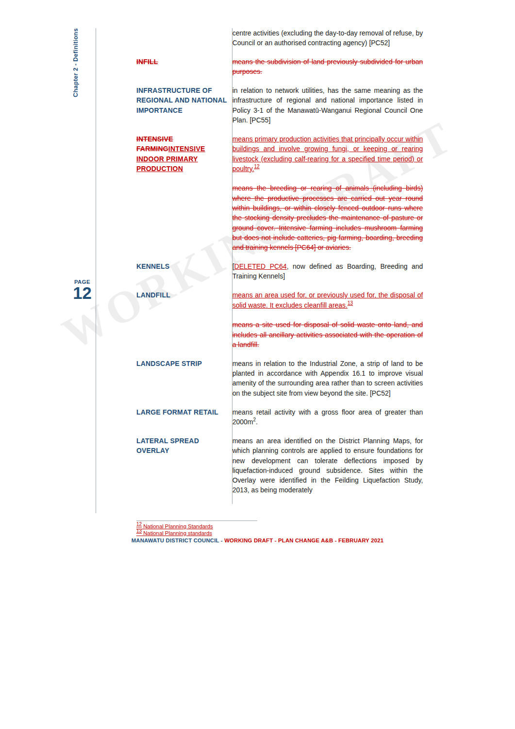WORKING DRAFT
Chapter 2 - Definitions
PAGE
12
| | centre activities (excluding the day-to-day removal of refuse, by Council or an authorised contracting agency) [PC52] |
| INFILL | means the subdivision of land previously subdivided for urban purposes. |
| INFRASTRUCTURE OF REGIONAL AND NATIONAL IMPORTANCE | in relation to network utilities, has the same meaning as the infrastructure of regional and national importance listed in Policy 3-1 of the Manawatū-Wanganui Regional Council One Plan. [PC55] |
| INTENSIVE FARMING INTENSIVE INDOOR PRIMARY PRODUCTION | means primary production activities that principally occur within buildings and involve growing fungi, or keeping or rearing livestock (excluding calf-rearing for a specified time period) or poultry. 12 means the breeding or rearing of animals (including birds) where the productive processes are carried out year round within buildings, or within closely fenced outdoor runs where the stocking density precludes the maintenance of pasture or ground cover. Intensive farming includes mushroom farming but does not include catteries, pig farming, boarding, breeding and training kennels [PC64] or aviaries. |
| KENNELS | [ DELETED PC64 , now defined as Boarding, Breeding and Training Kennels] |
| LANDFILL | means an area used for, or previously used for, the disposal of solid waste. It excludes cleanfill areas. 13 means a site used for disposal of solid waste onto land, and includes all ancillary activities associated with the operation of a landfill. |
| LANDSCAPE STRIP | means in relation to the Industrial Zone, a strip of land to be planted in accordance with Appendix 16.1 to improve visual amenity of the surrounding area rather than to screen activities on the subject site from view beyond the site. [PC52] |
| LARGE FORMAT RETAIL | means retail activity with a gross floor area of greater than 2000m 2 . |
| LATERAL SPREAD OVERLAY | means an area identified on the District Planning Maps, for which planning controls are applied to ensure foundations for new development can tolerate deflections imposed by liquefaction-induced ground subsidence. Sites within the Overlay were identified in the Feilding Liquefaction Study, 2013, as being moderately |
12 National Planning Standards
13 National Planning standards
MANAWATU DISTRICT COUNCIL - WORKING DRAFT - PLAN CHANGE A&B - FEBRUARY 2021